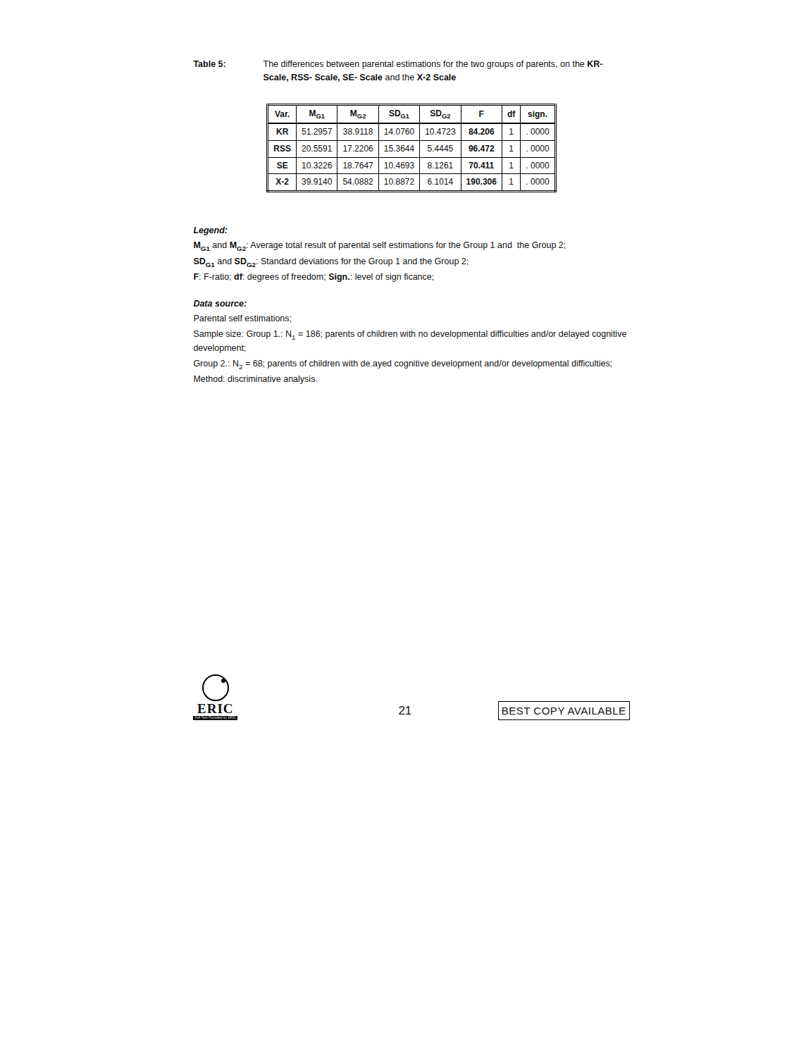Table 5:
The differences between parental estimations for the two groups of parents, on the KR- Scale, RSS- Scale, SE- Scale and the X-2 Scale
| Var. | M G1 | M G2 | SD G1 | SD G2 | F | df | sign. |
| --- | --- | --- | --- | --- | --- | --- | --- |
| KR | 51.2957 | 38.9118 | 14.0760 | 10.4723 | 84.206 | 1 | . 0000 |
| RSS | 20.5591 | 17.2206 | 15.3644 | 5.4445 | 96.472 | 1 | . 0000 |
| SE | 10.3226 | 18.7647 | 10.4693 | 8.1261 | 70.411 | 1 | . 0000 |
| X-2 | 39.9140 | 54.0882 | 10.8872 | 6.1014 | 190.306 | 1 | . 0000 |
Legend:
MG1 and MG2: Average total result of parental self estimations for the Group 1 and the Group 2;
SDG1 and SDG2: Standard deviations for the Group 1 and the Group 2;
F: F-ratio; df: degrees of freedom; Sign.: level of sign ficance;
Data source:
Parental self estimations;
Sample size: Group 1.: N1 = 186; parents of children with no developmental difficulties and/or delayed cognitive development;
Group 2.: N2 = 68; parents of children with de.ayed cognitive development and/or developmental difficulties;
Method: discriminative analysis.
ERIC Full Text Provided by ERIC
21
BEST COPY AVAILABLE